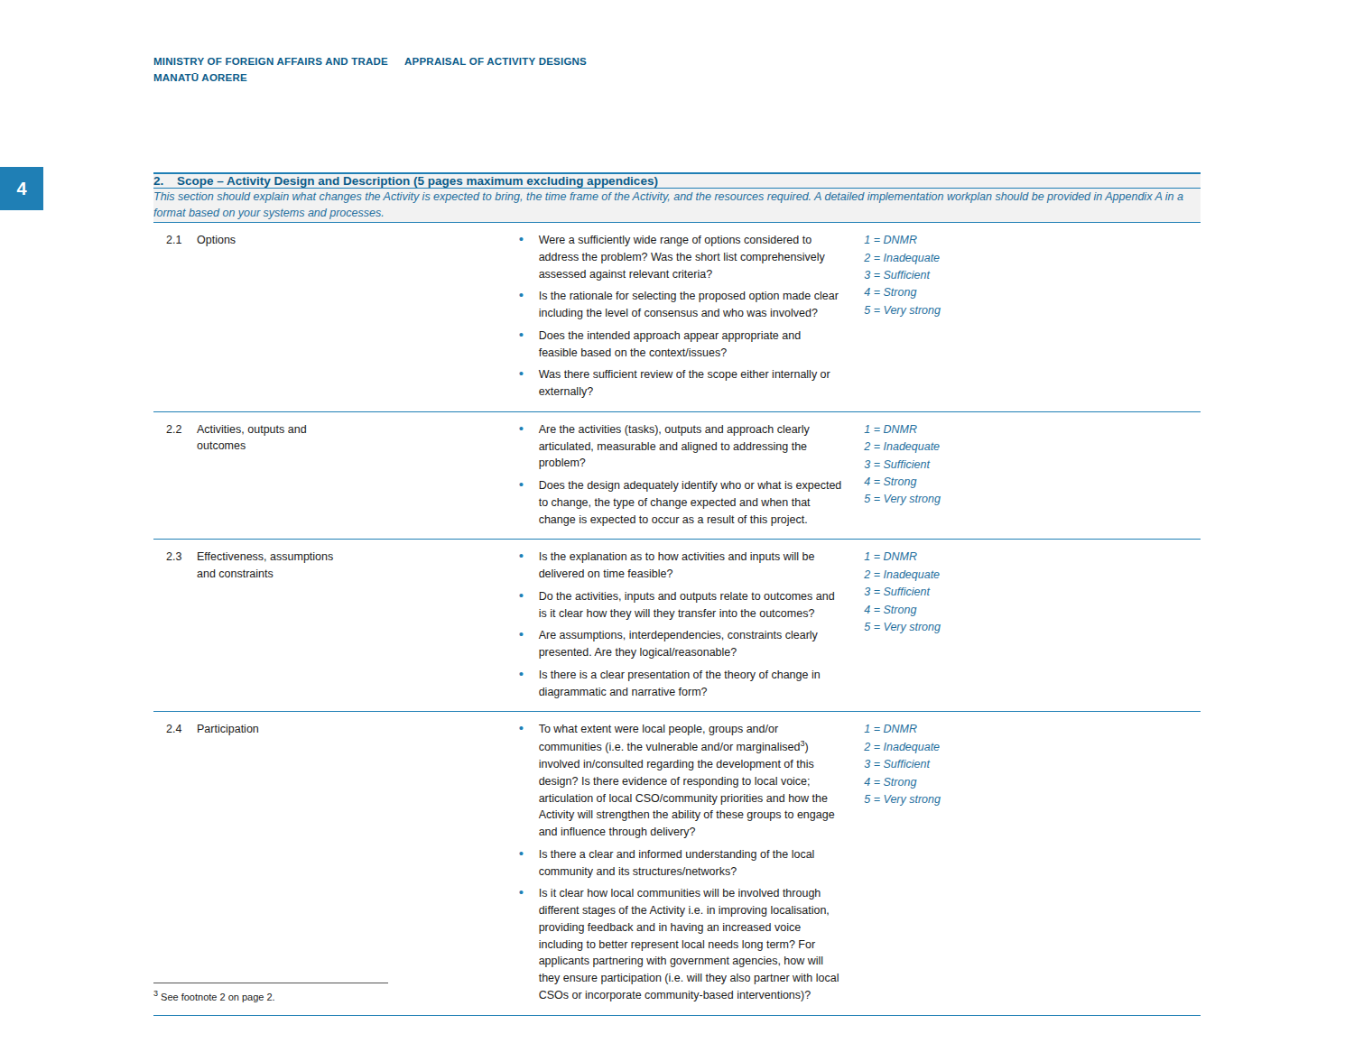MINISTRY OF FOREIGN AFFAIRS AND TRADE APPRAISAL OF ACTIVITY DESIGNS MANATŪ AORERE
4
| 2. Scope – Activity Design and Description (5 pages maximum excluding appendices) |
| This section should explain what changes the Activity is expected to bring, the time frame of the Activity, and the resources required. A detailed implementation workplan should be provided in Appendix A in a format based on your systems and processes. |
| 2.1 Options | Were a sufficiently wide range of options considered to address the problem? Was the short list comprehensively assessed against relevant criteria? Is the rationale for selecting the proposed option made clear including the level of consensus and who was involved? Does the intended approach appear appropriate and feasible based on the context/issues? Was there sufficient review of the scope either internally or externally? | 1 = DNMR 2 = Inadequate 3 = Sufficient 4 = Strong 5 = Very strong |
| 2.2 Activities, outputs and outcomes | Are the activities (tasks), outputs and approach clearly articulated, measurable and aligned to addressing the problem? Does the design adequately identify who or what is expected to change, the type of change expected and when that change is expected to occur as a result of this project. | 1 = DNMR 2 = Inadequate 3 = Sufficient 4 = Strong 5 = Very strong |
| 2.3 Effectiveness, assumptions and constraints | Is the explanation as to how activities and inputs will be delivered on time feasible? Do the activities, inputs and outputs relate to outcomes and is it clear how they will they transfer into the outcomes? Are assumptions, interdependencies, constraints clearly presented. Are they logical/reasonable? Is there is a clear presentation of the theory of change in diagrammatic and narrative form? | 1 = DNMR 2 = Inadequate 3 = Sufficient 4 = Strong 5 = Very strong |
| 2.4 Participation | To what extent were local people, groups and/or communities (i.e. the vulnerable and/or marginalised 3 ) involved in/consulted regarding the development of this design? Is there evidence of responding to local voice; articulation of local CSO/community priorities and how the Activity will strengthen the ability of these groups to engage and influence through delivery? Is there a clear and informed understanding of the local community and its structures/networks? Is it clear how local communities will be involved through different stages of the Activity i.e. in improving localisation, providing feedback and in having an increased voice including to better represent local needs long term? For applicants partnering with government agencies, how will they ensure participation (i.e. will they also partner with local CSOs or incorporate community-based interventions)? | 1 = DNMR 2 = Inadequate 3 = Sufficient 4 = Strong 5 = Very strong |
3 See footnote 2 on page 2.